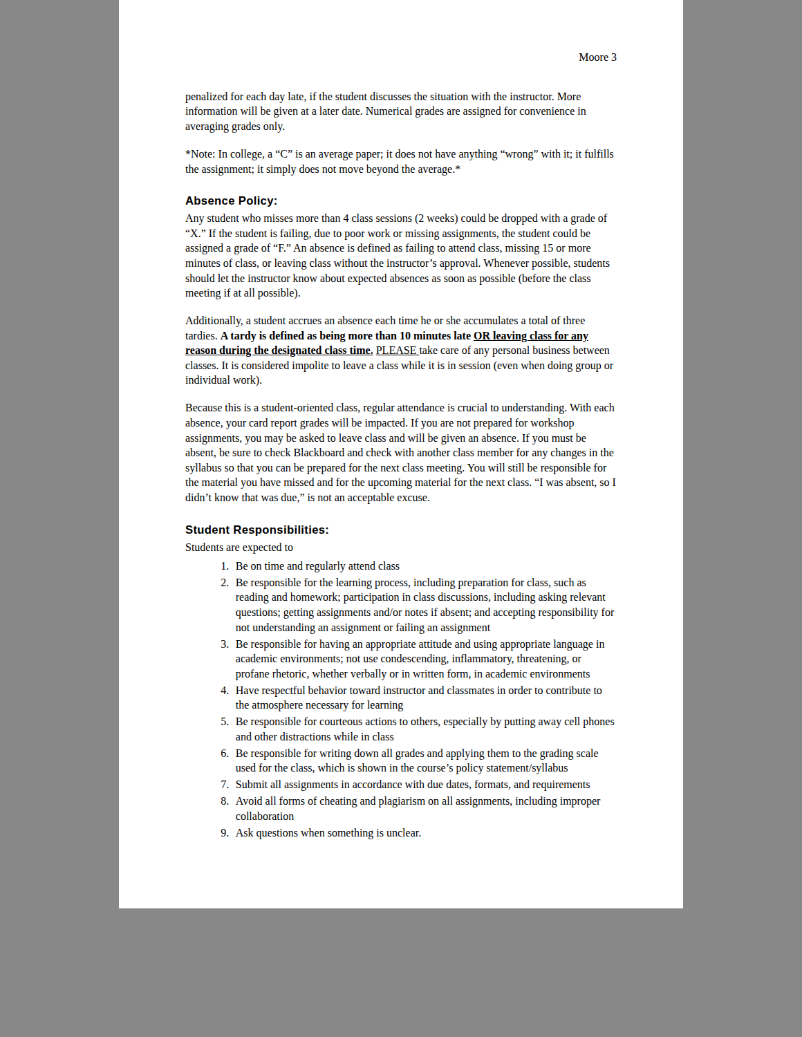Moore 3
penalized for each day late, if the student discusses the situation with the instructor. More information will be given at a later date. Numerical grades are assigned for convenience in averaging grades only.
*Note: In college, a “C” is an average paper; it does not have anything “wrong” with it; it fulfills the assignment; it simply does not move beyond the average.*
Absence Policy:
Any student who misses more than 4 class sessions (2 weeks) could be dropped with a grade of “X.” If the student is failing, due to poor work or missing assignments, the student could be assigned a grade of “F.” An absence is defined as failing to attend class, missing 15 or more minutes of class, or leaving class without the instructor’s approval. Whenever possible, students should let the instructor know about expected absences as soon as possible (before the class meeting if at all possible).
Additionally, a student accrues an absence each time he or she accumulates a total of three tardies. A tardy is defined as being more than 10 minutes late OR leaving class for any reason during the designated class time. PLEASE take care of any personal business between classes. It is considered impolite to leave a class while it is in session (even when doing group or individual work).
Because this is a student-oriented class, regular attendance is crucial to understanding. With each absence, your card report grades will be impacted. If you are not prepared for workshop assignments, you may be asked to leave class and will be given an absence. If you must be absent, be sure to check Blackboard and check with another class member for any changes in the syllabus so that you can be prepared for the next class meeting. You will still be responsible for the material you have missed and for the upcoming material for the next class. “I was absent, so I didn’t know that was due,” is not an acceptable excuse.
Student Responsibilities:
Students are expected to
Be on time and regularly attend class
Be responsible for the learning process, including preparation for class, such as reading and homework; participation in class discussions, including asking relevant questions; getting assignments and/or notes if absent; and accepting responsibility for not understanding an assignment or failing an assignment
Be responsible for having an appropriate attitude and using appropriate language in academic environments; not use condescending, inflammatory, threatening, or profane rhetoric, whether verbally or in written form, in academic environments
Have respectful behavior toward instructor and classmates in order to contribute to the atmosphere necessary for learning
Be responsible for courteous actions to others, especially by putting away cell phones and other distractions while in class
Be responsible for writing down all grades and applying them to the grading scale used for the class, which is shown in the course’s policy statement/syllabus
Submit all assignments in accordance with due dates, formats, and requirements
Avoid all forms of cheating and plagiarism on all assignments, including improper collaboration
Ask questions when something is unclear.